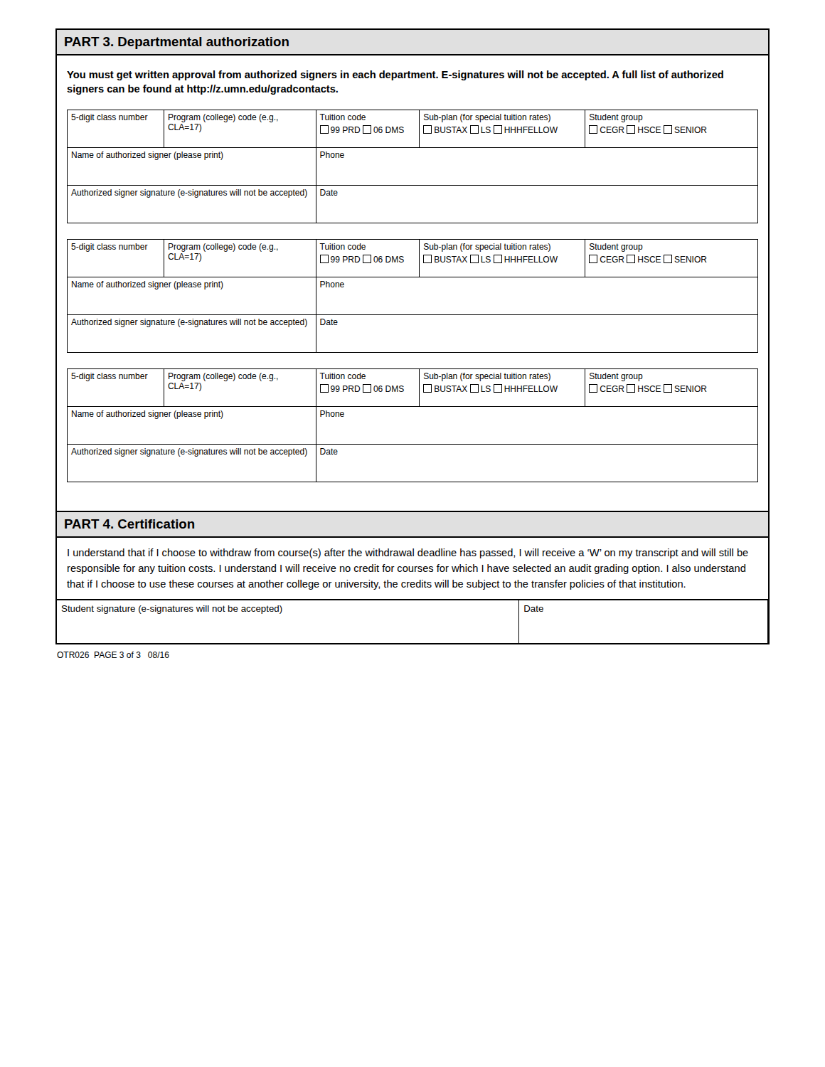PART 3. Departmental authorization
You must get written approval from authorized signers in each department. E-signatures will not be accepted. A full list of authorized signers can be found at http://z.umn.edu/gradcontacts.
| 5-digit class number | Program (college) code (e.g., CLA=17) | Tuition code 99 PRD 06 DMS | Sub-plan (for special tuition rates) BUSTAX LS HHHFELLOW | Student group CEGR HSCE SENIOR |
| Name of authorized signer (please print) | Phone |
| Authorized signer signature (e-signatures will not be accepted) | Date |
| 5-digit class number | Program (college) code (e.g., CLA=17) | Tuition code 99 PRD 06 DMS | Sub-plan (for special tuition rates) BUSTAX LS HHHFELLOW | Student group CEGR HSCE SENIOR |
| Name of authorized signer (please print) | Phone |
| Authorized signer signature (e-signatures will not be accepted) | Date |
| 5-digit class number | Program (college) code (e.g., CLA=17) | Tuition code 99 PRD 06 DMS | Sub-plan (for special tuition rates) BUSTAX LS HHHFELLOW | Student group CEGR HSCE SENIOR |
| Name of authorized signer (please print) | Phone |
| Authorized signer signature (e-signatures will not be accepted) | Date |
PART 4. Certification
I understand that if I choose to withdraw from course(s) after the withdrawal deadline has passed, I will receive a ‘W’ on my transcript and will still be responsible for any tuition costs. I understand I will receive no credit for courses for which I have selected an audit grading option. I also understand that if I choose to use these courses at another college or university, the credits will be subject to the transfer policies of that institution.
| Student signature (e-signatures will not be accepted) | Date |
OTR026 PAGE 3 of 3 08/16